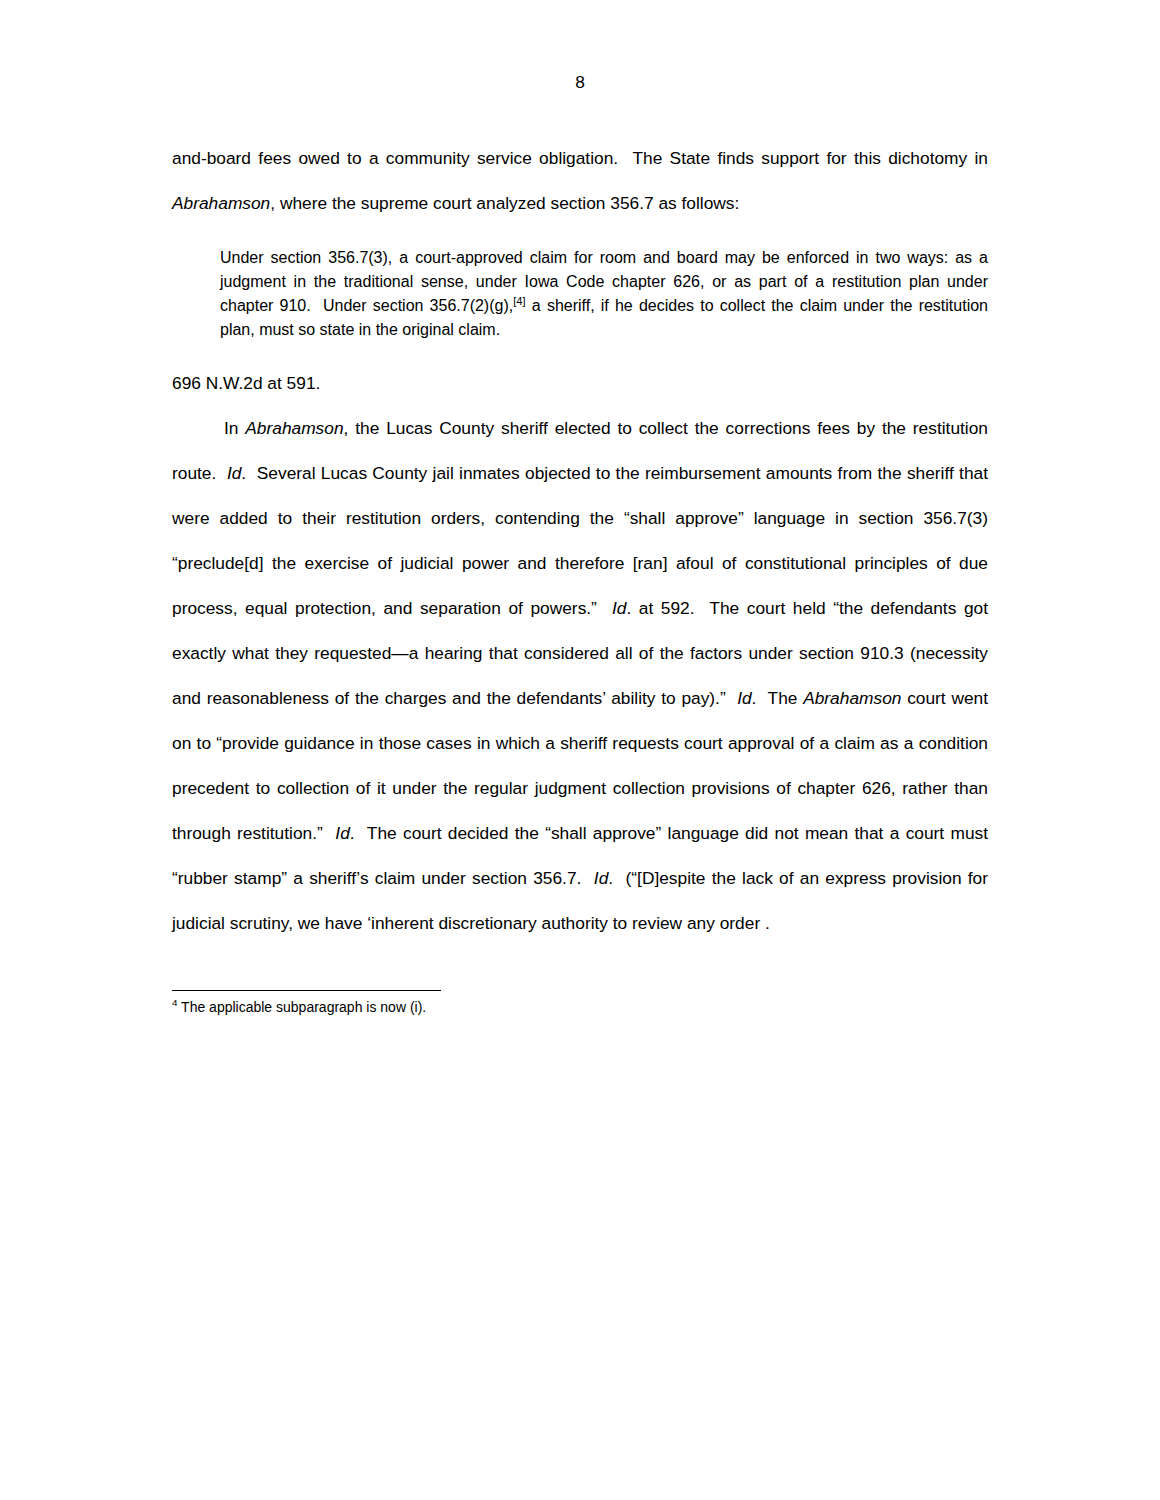8
and-board fees owed to a community service obligation. The State finds support for this dichotomy in Abrahamson, where the supreme court analyzed section 356.7 as follows:
Under section 356.7(3), a court-approved claim for room and board may be enforced in two ways: as a judgment in the traditional sense, under Iowa Code chapter 626, or as part of a restitution plan under chapter 910. Under section 356.7(2)(g),[4] a sheriff, if he decides to collect the claim under the restitution plan, must so state in the original claim.
696 N.W.2d at 591.
In Abrahamson, the Lucas County sheriff elected to collect the corrections fees by the restitution route. Id. Several Lucas County jail inmates objected to the reimbursement amounts from the sheriff that were added to their restitution orders, contending the “shall approve” language in section 356.7(3) “preclude[d] the exercise of judicial power and therefore [ran] afoul of constitutional principles of due process, equal protection, and separation of powers.” Id. at 592. The court held “the defendants got exactly what they requested—a hearing that considered all of the factors under section 910.3 (necessity and reasonableness of the charges and the defendants’ ability to pay).” Id. The Abrahamson court went on to “provide guidance in those cases in which a sheriff requests court approval of a claim as a condition precedent to collection of it under the regular judgment collection provisions of chapter 626, rather than through restitution.” Id. The court decided the “shall approve” language did not mean that a court must “rubber stamp” a sheriff’s claim under section 356.7. Id. (“[D]espite the lack of an express provision for judicial scrutiny, we have ‘inherent discretionary authority to review any order .
4 The applicable subparagraph is now (i).